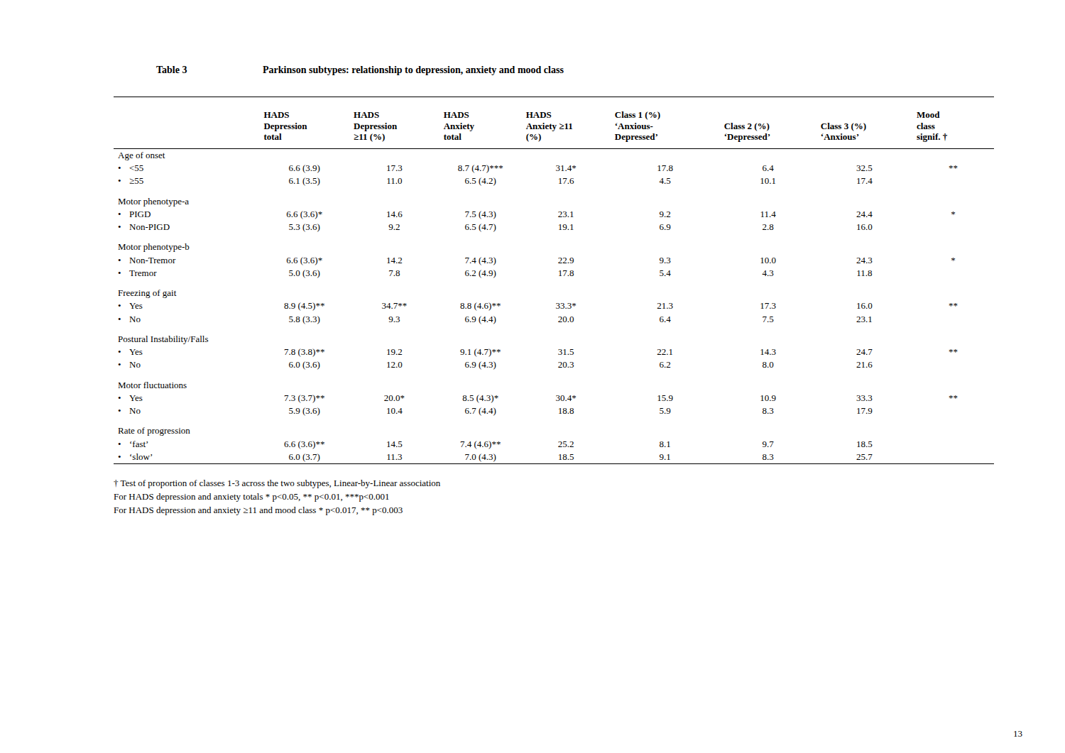Table 3 Parkinson subtypes: relationship to depression, anxiety and mood class
| | HADS Depression total | HADS Depression ≥11 (%) | HADS Anxiety total | HADS Anxiety ≥11 (%) | Class 1 (%) ‘Anxious- Depressed’ | Class 2 (%) ‘Depressed’ | Class 3 (%) ‘Anxious’ | Mood class signif. † |
| --- | --- | --- | --- | --- | --- | --- | --- | --- |
| Age of onset | | | | | | | | |
| • <55 | 6.6 (3.9) | 17.3 | 8.7 (4.7)*** | 31.4* | 17.8 | 6.4 | 32.5 | ** |
| • ≥55 | 6.1 (3.5) | 11.0 | 6.5 (4.2) | 17.6 | 4.5 | 10.1 | 17.4 | |
| Motor phenotype-a | | | | | | | | |
| • PIGD | 6.6 (3.6)* | 14.6 | 7.5 (4.3) | 23.1 | 9.2 | 11.4 | 24.4 | * |
| • Non-PIGD | 5.3 (3.6) | 9.2 | 6.5 (4.7) | 19.1 | 6.9 | 2.8 | 16.0 | |
| Motor phenotype-b | | | | | | | | |
| • Non-Tremor | 6.6 (3.6)* | 14.2 | 7.4 (4.3) | 22.9 | 9.3 | 10.0 | 24.3 | * |
| • Tremor | 5.0 (3.6) | 7.8 | 6.2 (4.9) | 17.8 | 5.4 | 4.3 | 11.8 | |
| Freezing of gait | | | | | | | | |
| • Yes | 8.9 (4.5)** | 34.7** | 8.8 (4.6)** | 33.3* | 21.3 | 17.3 | 16.0 | ** |
| • No | 5.8 (3.3) | 9.3 | 6.9 (4.4) | 20.0 | 6.4 | 7.5 | 23.1 | |
| Postural Instability/Falls | | | | | | | | |
| • Yes | 7.8 (3.8)** | 19.2 | 9.1 (4.7)** | 31.5 | 22.1 | 14.3 | 24.7 | ** |
| • No | 6.0 (3.6) | 12.0 | 6.9 (4.3) | 20.3 | 6.2 | 8.0 | 21.6 | |
| Motor fluctuations | | | | | | | | |
| • Yes | 7.3 (3.7)** | 20.0* | 8.5 (4.3)* | 30.4* | 15.9 | 10.9 | 33.3 | ** |
| • No | 5.9 (3.6) | 10.4 | 6.7 (4.4) | 18.8 | 5.9 | 8.3 | 17.9 | |
| Rate of progression | | | | | | | | |
| • ‘fast’ | 6.6 (3.6)** | 14.5 | 7.4 (4.6)** | 25.2 | 8.1 | 9.7 | 18.5 | |
| • ‘slow’ | 6.0 (3.7) | 11.3 | 7.0 (4.3) | 18.5 | 9.1 | 8.3 | 25.7 | |
† Test of proportion of classes 1-3 across the two subtypes, Linear-by-Linear association
For HADS depression and anxiety totals * p<0.05, ** p<0.01, ***p<0.001
For HADS depression and anxiety ≥11 and mood class * p<0.017, ** p<0.003
13